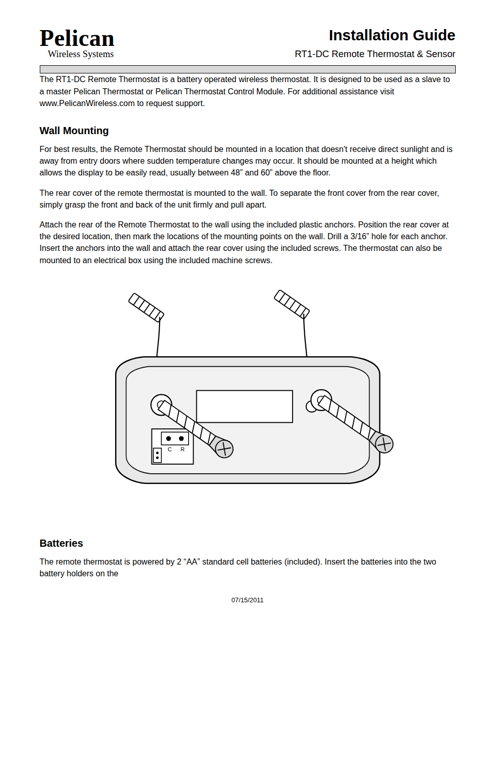Pelican
Wireless Systems
Installation Guide
RT1-DC Remote Thermostat & Sensor
The RT1-DC Remote Thermostat is a battery operated wireless thermostat. It is designed to be used as a slave to a master Pelican Thermostat or Pelican Thermostat Control Module. For additional assistance visit www.PelicanWireless.com to request support.
Wall Mounting
For best results, the Remote Thermostat should be mounted in a location that doesn't receive direct sunlight and is away from entry doors where sudden temperature changes may occur. It should be mounted at a height which allows the display to be easily read, usually between 48” and 60” above the floor.
The rear cover of the remote thermostat is mounted to the wall. To separate the front cover from the rear cover, simply grasp the front and back of the unit firmly and pull apart.
Attach the rear of the Remote Thermostat to the wall using the included plastic anchors. Position the rear cover at the desired location, then mark the locations of the mounting points on the wall. Drill a 3/16” hole for each anchor. Insert the anchors into the wall and attach the rear cover using the included screws. The thermostat can also be mounted to an electrical box using the included machine screws.
C R
Batteries
The remote thermostat is powered by 2 “AA” standard cell batteries (included). Insert the batteries into the two battery holders on the
07/15/2011